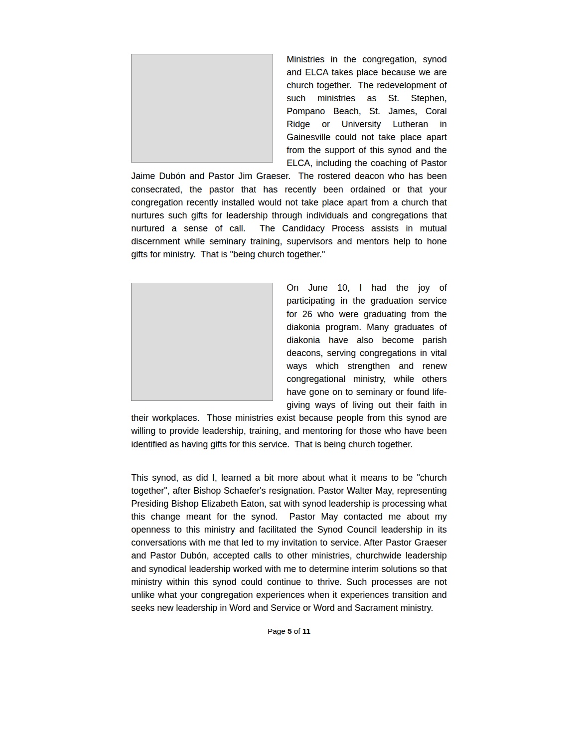Ministries in the congregation, synod and ELCA takes place because we are church together. The redevelopment of such ministries as St. Stephen, Pompano Beach, St. James, Coral Ridge or University Lutheran in Gainesville could not take place apart from the support of this synod and the ELCA, including the coaching of Pastor Jaime Dubón and Pastor Jim Graeser. The rostered deacon who has been consecrated, the pastor that has recently been ordained or that your congregation recently installed would not take place apart from a church that nurtures such gifts for leadership through individuals and congregations that nurtured a sense of call. The Candidacy Process assists in mutual discernment while seminary training, supervisors and mentors help to hone gifts for ministry. That is "being church together."
On June 10, I had the joy of participating in the graduation service for 26 who were graduating from the diakonia program. Many graduates of diakonia have also become parish deacons, serving congregations in vital ways which strengthen and renew congregational ministry, while others have gone on to seminary or found life-giving ways of living out their faith in their workplaces. Those ministries exist because people from this synod are willing to provide leadership, training, and mentoring for those who have been identified as having gifts for this service. That is being church together.
This synod, as did I, learned a bit more about what it means to be "church together", after Bishop Schaefer's resignation. Pastor Walter May, representing Presiding Bishop Elizabeth Eaton, sat with synod leadership is processing what this change meant for the synod. Pastor May contacted me about my openness to this ministry and facilitated the Synod Council leadership in its conversations with me that led to my invitation to service. After Pastor Graeser and Pastor Dubón, accepted calls to other ministries, churchwide leadership and synodical leadership worked with me to determine interim solutions so that ministry within this synod could continue to thrive. Such processes are not unlike what your congregation experiences when it experiences transition and seeks new leadership in Word and Service or Word and Sacrament ministry.
Page 5 of 11